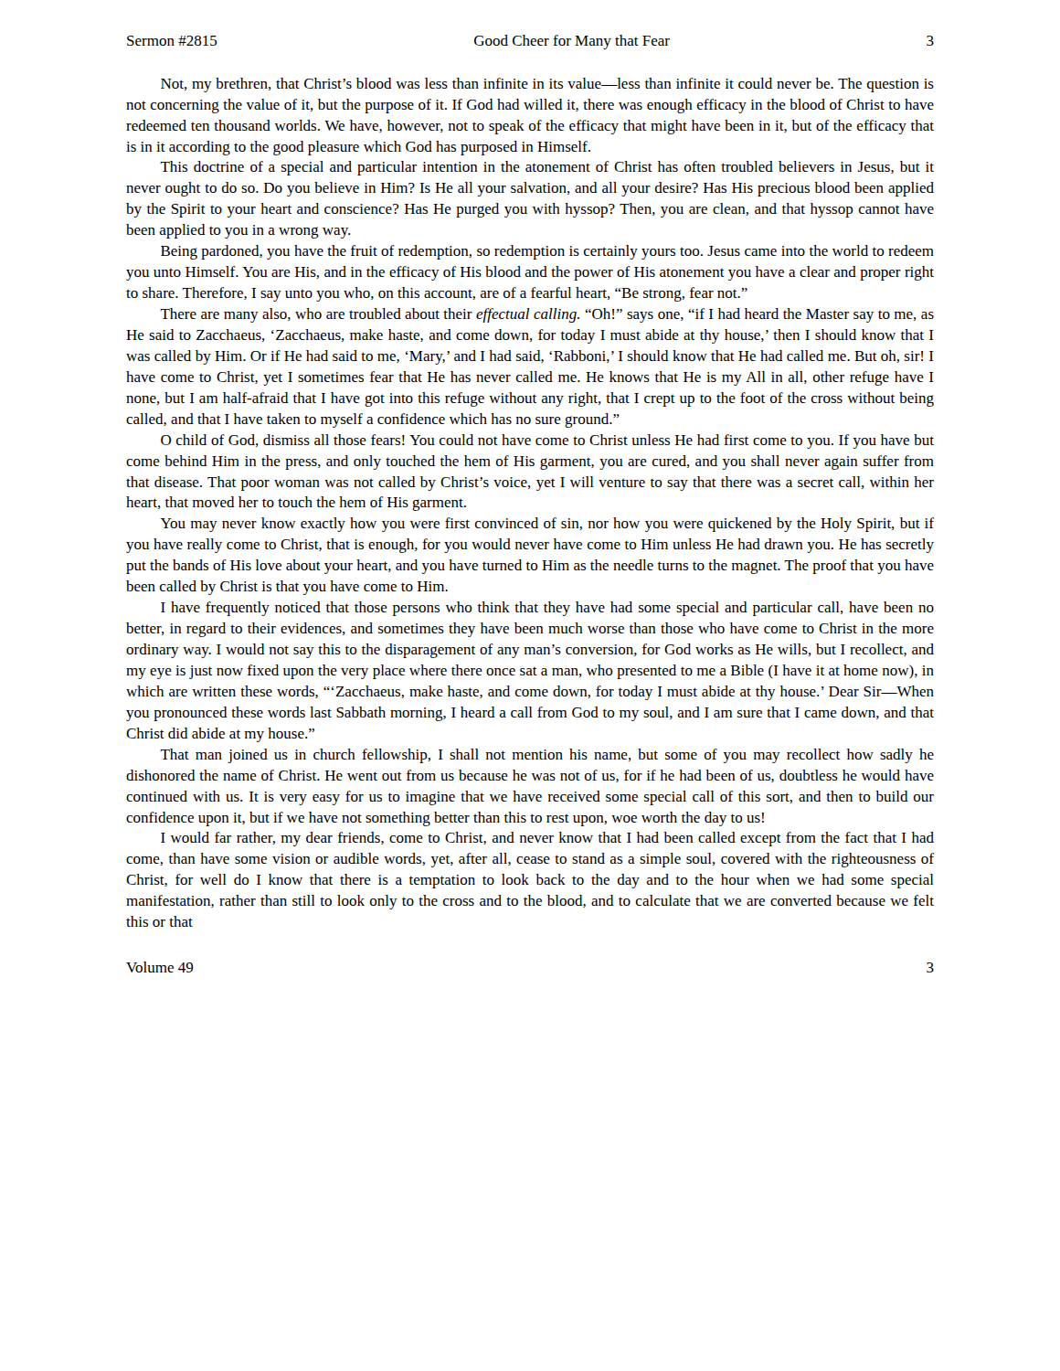Sermon #2815 Good Cheer for Many that Fear 3
Not, my brethren, that Christ’s blood was less than infinite in its value—less than infinite it could never be. The question is not concerning the value of it, but the purpose of it. If God had willed it, there was enough efficacy in the blood of Christ to have redeemed ten thousand worlds. We have, however, not to speak of the efficacy that might have been in it, but of the efficacy that is in it according to the good pleasure which God has purposed in Himself.
This doctrine of a special and particular intention in the atonement of Christ has often troubled believers in Jesus, but it never ought to do so. Do you believe in Him? Is He all your salvation, and all your desire? Has His precious blood been applied by the Spirit to your heart and conscience? Has He purged you with hyssop? Then, you are clean, and that hyssop cannot have been applied to you in a wrong way.
Being pardoned, you have the fruit of redemption, so redemption is certainly yours too. Jesus came into the world to redeem you unto Himself. You are His, and in the efficacy of His blood and the power of His atonement you have a clear and proper right to share. Therefore, I say unto you who, on this account, are of a fearful heart, “Be strong, fear not.”
There are many also, who are troubled about their effectual calling. “Oh!” says one, “if I had heard the Master say to me, as He said to Zacchaeus, ‘Zacchaeus, make haste, and come down, for today I must abide at thy house,’ then I should know that I was called by Him. Or if He had said to me, ‘Mary,’ and I had said, ‘Rabboni,’ I should know that He had called me. But oh, sir! I have come to Christ, yet I sometimes fear that He has never called me. He knows that He is my All in all, other refuge have I none, but I am half-afraid that I have got into this refuge without any right, that I crept up to the foot of the cross without being called, and that I have taken to myself a confidence which has no sure ground.”
O child of God, dismiss all those fears! You could not have come to Christ unless He had first come to you. If you have but come behind Him in the press, and only touched the hem of His garment, you are cured, and you shall never again suffer from that disease. That poor woman was not called by Christ’s voice, yet I will venture to say that there was a secret call, within her heart, that moved her to touch the hem of His garment.
You may never know exactly how you were first convinced of sin, nor how you were quickened by the Holy Spirit, but if you have really come to Christ, that is enough, for you would never have come to Him unless He had drawn you. He has secretly put the bands of His love about your heart, and you have turned to Him as the needle turns to the magnet. The proof that you have been called by Christ is that you have come to Him.
I have frequently noticed that those persons who think that they have had some special and particular call, have been no better, in regard to their evidences, and sometimes they have been much worse than those who have come to Christ in the more ordinary way. I would not say this to the disparagement of any man’s conversion, for God works as He wills, but I recollect, and my eye is just now fixed upon the very place where there once sat a man, who presented to me a Bible (I have it at home now), in which are written these words, “‘Zacchaeus, make haste, and come down, for today I must abide at thy house.’ Dear Sir—When you pronounced these words last Sabbath morning, I heard a call from God to my soul, and I am sure that I came down, and that Christ did abide at my house.”
That man joined us in church fellowship, I shall not mention his name, but some of you may recollect how sadly he dishonored the name of Christ. He went out from us because he was not of us, for if he had been of us, doubtless he would have continued with us. It is very easy for us to imagine that we have received some special call of this sort, and then to build our confidence upon it, but if we have not something better than this to rest upon, woe worth the day to us!
I would far rather, my dear friends, come to Christ, and never know that I had been called except from the fact that I had come, than have some vision or audible words, yet, after all, cease to stand as a simple soul, covered with the righteousness of Christ, for well do I know that there is a temptation to look back to the day and to the hour when we had some special manifestation, rather than still to look only to the cross and to the blood, and to calculate that we are converted because we felt this or that
Volume 49 3